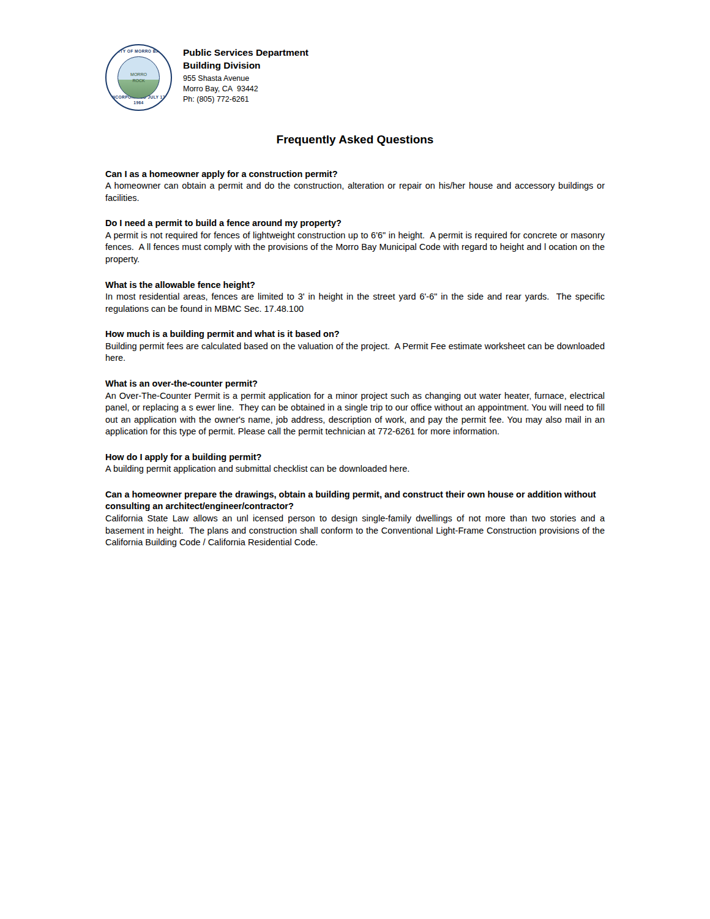CITY OF MORRO BAY INCORPORATED JULY 17, 1964
MORRO
ROCK
Public Services Department
Building Division
955 Shasta Avenue
Morro Bay, CA 93442
Ph: (805) 772-6261
Frequently Asked Questions
Can I as a homeowner apply for a construction permit?
A homeowner can obtain a permit and do the construction, alteration or repair on his/her house and accessory buildings or facilities.
Do I need a permit to build a fence around my property?
A permit is not required for fences of lightweight construction up to 6'6" in height. A permit is required for concrete or masonry fences. A ll fences must comply with the provisions of the Morro Bay Municipal Code with regard to height and l ocation on the property.
What is the allowable fence height?
In most residential areas, fences are limited to 3' in height in the street yard 6'-6" in the side and rear yards. The specific regulations can be found in MBMC Sec. 17.48.100
How much is a building permit and what is it based on?
Building permit fees are calculated based on the valuation of the project. A Permit Fee estimate worksheet can be downloaded here.
What is an over-the-counter permit?
An Over-The-Counter Permit is a permit application for a minor project such as changing out water heater, furnace, electrical panel, or replacing a s ewer line. They can be obtained in a single trip to our office without an appointment. You will need to fill out an application with the owner's name, job address, description of work, and pay the permit fee. You may also mail in an application for this type of permit. Please call the permit technician at 772-6261 for more information.
How do I apply for a building permit?
A building permit application and submittal checklist can be downloaded here.
Can a homeowner prepare the drawings, obtain a building permit, and construct their own house or addition without consulting an architect/engineer/contractor?
California State Law allows an unl icensed person to design single-family dwellings of not more than two stories and a basement in height. The plans and construction shall conform to the Conventional Light-Frame Construction provisions of the California Building Code / California Residential Code.